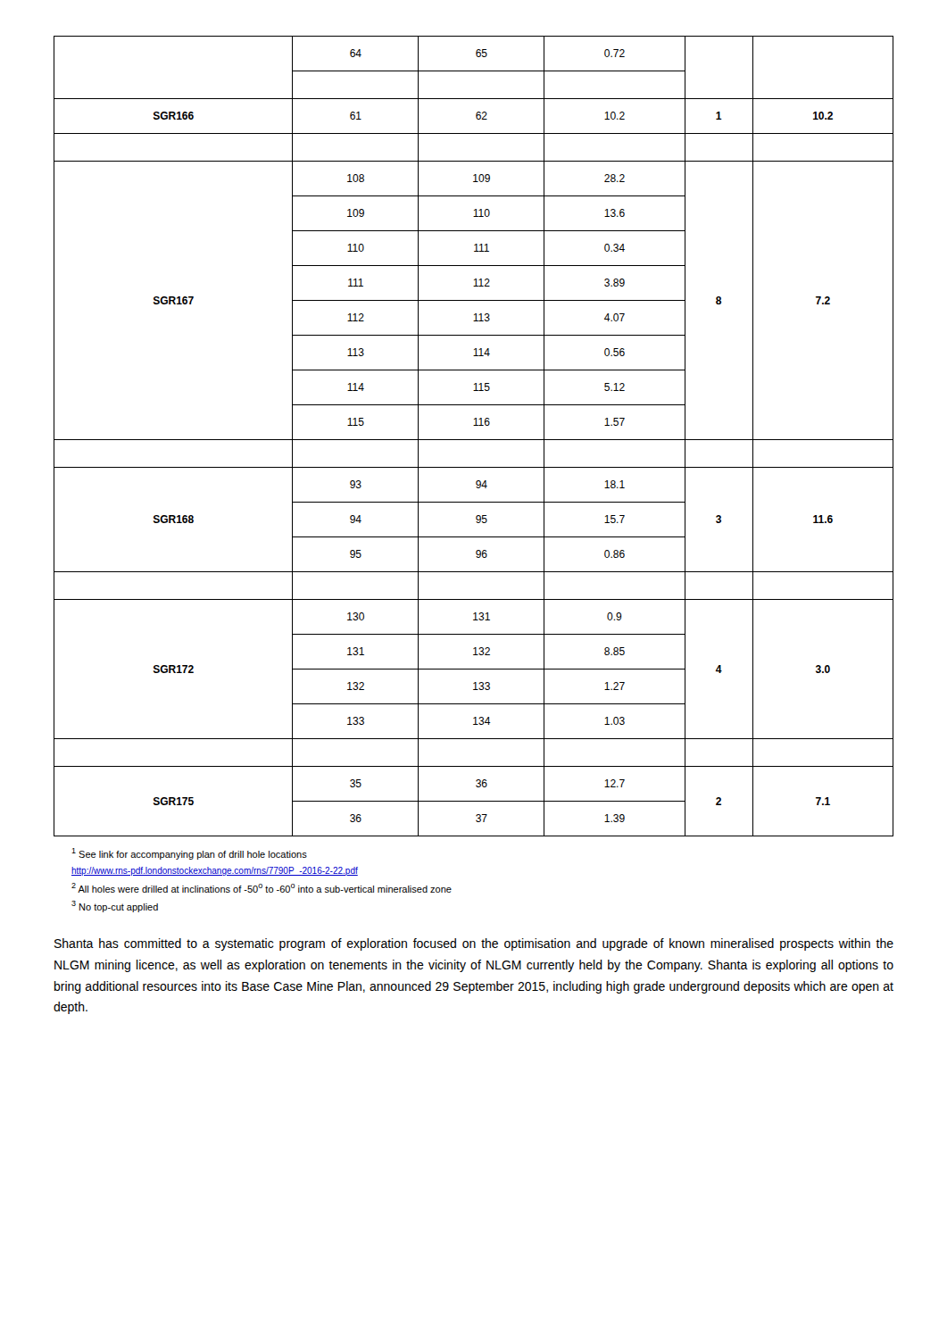| | 64 | 65 | 0.72 | | |
| SGR166 | 61 | 62 | 10.2 | 1 | 10.2 |
| SGR167 | 108 | 109 | 28.2 | 8 | 7.2 |
| 109 | 110 | 13.6 |
| 110 | 111 | 0.34 |
| 111 | 112 | 3.89 |
| 112 | 113 | 4.07 |
| 113 | 114 | 0.56 |
| 114 | 115 | 5.12 |
| 115 | 116 | 1.57 |
| SGR168 | 93 | 94 | 18.1 | 3 | 11.6 |
| 94 | 95 | 15.7 |
| 95 | 96 | 0.86 |
| SGR172 | 130 | 131 | 0.9 | 4 | 3.0 |
| 131 | 132 | 8.85 |
| 132 | 133 | 1.27 |
| 133 | 134 | 1.03 |
| SGR175 | 35 | 36 | 12.7 | 2 | 7.1 |
| 36 | 37 | 1.39 |
1 See link for accompanying plan of drill hole locations
http://www.rns-pdf.londonstockexchange.com/rns/7790P_-2016-2-22.pdf
2 All holes were drilled at inclinations of -50o to -60o into a sub-vertical mineralised zone
3 No top-cut applied
Shanta has committed to a systematic program of exploration focused on the optimisation and upgrade of known mineralised prospects within the NLGM mining licence, as well as exploration on tenements in the vicinity of NLGM currently held by the Company. Shanta is exploring all options to bring additional resources into its Base Case Mine Plan, announced 29 September 2015, including high grade underground deposits which are open at depth.